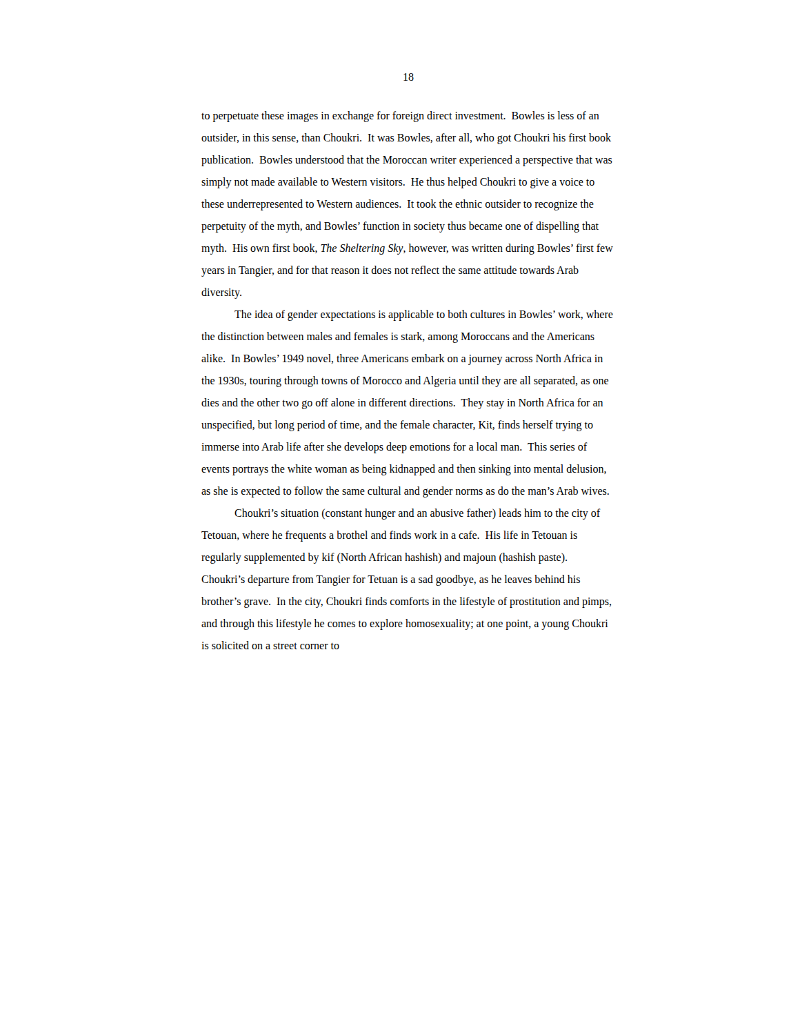18
to perpetuate these images in exchange for foreign direct investment. Bowles is less of an outsider, in this sense, than Choukri. It was Bowles, after all, who got Choukri his first book publication. Bowles understood that the Moroccan writer experienced a perspective that was simply not made available to Western visitors. He thus helped Choukri to give a voice to these underrepresented to Western audiences. It took the ethnic outsider to recognize the perpetuity of the myth, and Bowles’ function in society thus became one of dispelling that myth. His own first book, The Sheltering Sky, however, was written during Bowles’ first few years in Tangier, and for that reason it does not reflect the same attitude towards Arab diversity.
The idea of gender expectations is applicable to both cultures in Bowles’ work, where the distinction between males and females is stark, among Moroccans and the Americans alike. In Bowles’ 1949 novel, three Americans embark on a journey across North Africa in the 1930s, touring through towns of Morocco and Algeria until they are all separated, as one dies and the other two go off alone in different directions. They stay in North Africa for an unspecified, but long period of time, and the female character, Kit, finds herself trying to immerse into Arab life after she develops deep emotions for a local man. This series of events portrays the white woman as being kidnapped and then sinking into mental delusion, as she is expected to follow the same cultural and gender norms as do the man’s Arab wives.
Choukri’s situation (constant hunger and an abusive father) leads him to the city of Tetouan, where he frequents a brothel and finds work in a cafe. His life in Tetouan is regularly supplemented by kif (North African hashish) and majoun (hashish paste). Choukri’s departure from Tangier for Tetuan is a sad goodbye, as he leaves behind his brother’s grave. In the city, Choukri finds comforts in the lifestyle of prostitution and pimps, and through this lifestyle he comes to explore homosexuality; at one point, a young Choukri is solicited on a street corner to